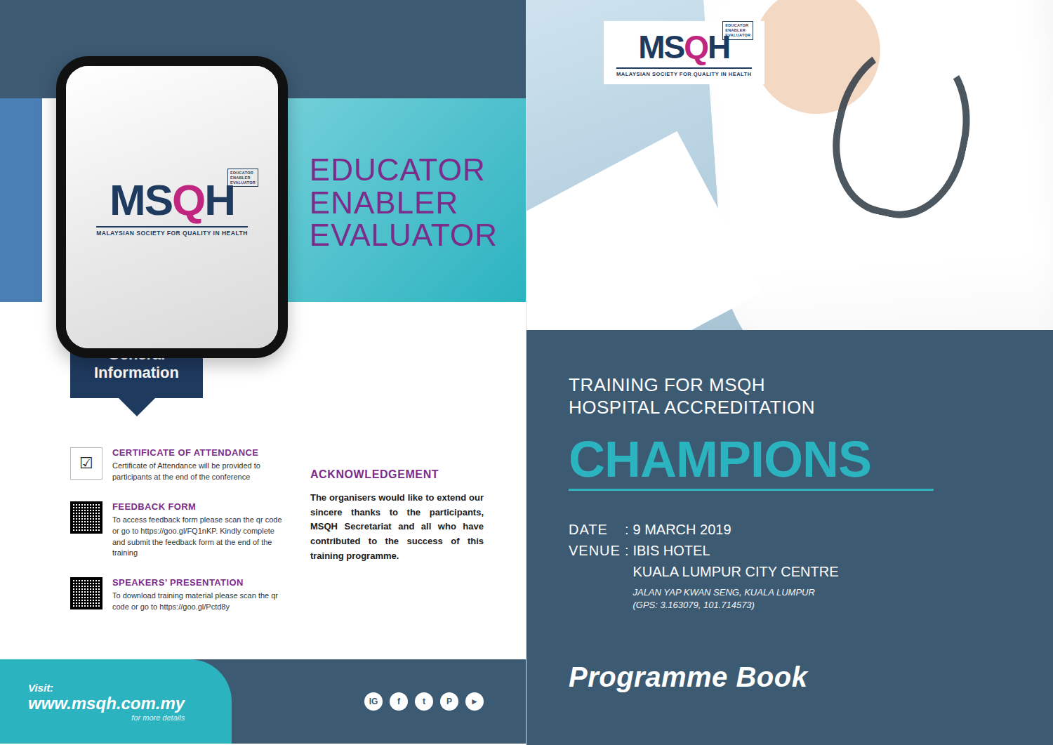MSQHEDUCATOR
ENABLER
EVALUATOR
MALAYSIAN SOCIETY FOR QUALITY IN HEALTH
EDUCATOR ENABLER EVALUATOR
General
Information
☑
Certificate of Attendance
Certificate of Attendance will be provided to participants at the end of the conference
Feedback Form
To access feedback form please scan the qr code or go to https://goo.gl/FQ1nKP. Kindly complete and submit the feedback form at the end of the training
Speakers’ Presentation
To download training material please scan the qr code or go to https://goo.gl/Pctd8y
Acknowledgement
The organisers would like to extend our sincere thanks to the participants, MSQH Secretariat and all who have contributed to the success of this training programme.
Visit:
www.msqh.com.my
for more details
IG f t P ►
MSQHEDUCATOR
ENABLER
EVALUATOR
MALAYSIAN SOCIETY FOR QUALITY IN HEALTH
TRAINING FOR MSQH
HOSPITAL ACCREDITATION
CHAMPIONS
| DATE | : | 9 MARCH 2019 |
| VENUE | : | IBIS HOTEL KUALA LUMPUR CITY CENTRE JALAN YAP KWAN SENG, KUALA LUMPUR (GPS: 3.163079, 101.714573) |
Programme Book